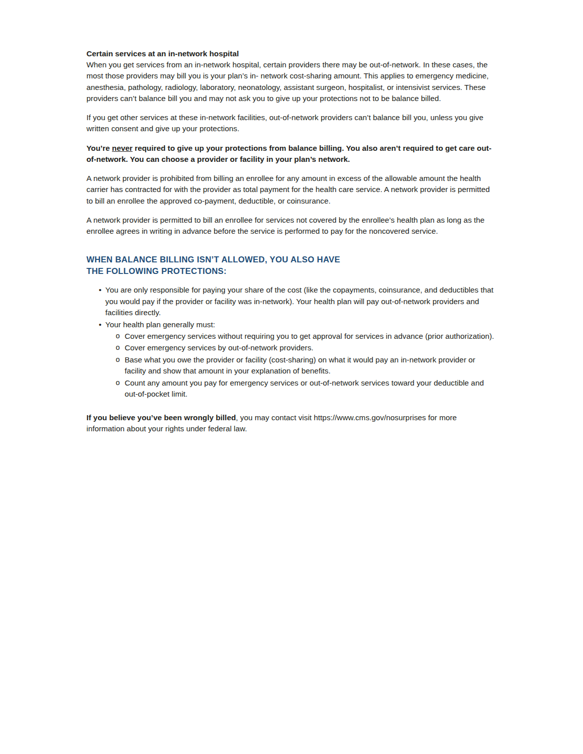Certain services at an in-network hospital
When you get services from an in-network hospital, certain providers there may be out-of-network. In these cases, the most those providers may bill you is your plan’s in- network cost-sharing amount. This applies to emergency medicine, anesthesia, pathology, radiology, laboratory, neonatology, assistant surgeon, hospitalist, or intensivist services. These providers can’t balance bill you and may not ask you to give up your protections not to be balance billed.
If you get other services at these in-network facilities, out-of-network providers can’t balance bill you, unless you give written consent and give up your protections.
You’re never required to give up your protections from balance billing. You also aren’t required to get care out-of-network. You can choose a provider or facility in your plan’s network.
A network provider is prohibited from billing an enrollee for any amount in excess of the allowable amount the health carrier has contracted for with the provider as total payment for the health care service. A network provider is permitted to bill an enrollee the approved co-payment, deductible, or coinsurance.
A network provider is permitted to bill an enrollee for services not covered by the enrollee’s health plan as long as the enrollee agrees in writing in advance before the service is performed to pay for the noncovered service.
When balance billing isn’t allowed, you also have
the following protections:
You are only responsible for paying your share of the cost (like the copayments, coinsurance, and deductibles that you would pay if the provider or facility was in-network). Your health plan will pay out-of-network providers and facilities directly.
Your health plan generally must:
Cover emergency services without requiring you to get approval for services in advance (prior authorization).
Cover emergency services by out-of-network providers.
Base what you owe the provider or facility (cost-sharing) on what it would pay an in-network provider or facility and show that amount in your explanation of benefits.
Count any amount you pay for emergency services or out-of-network services toward your deductible and out-of-pocket limit.
If you believe you’ve been wrongly billed, you may contact visit https://www.cms.gov/nosurprises for more information about your rights under federal law.